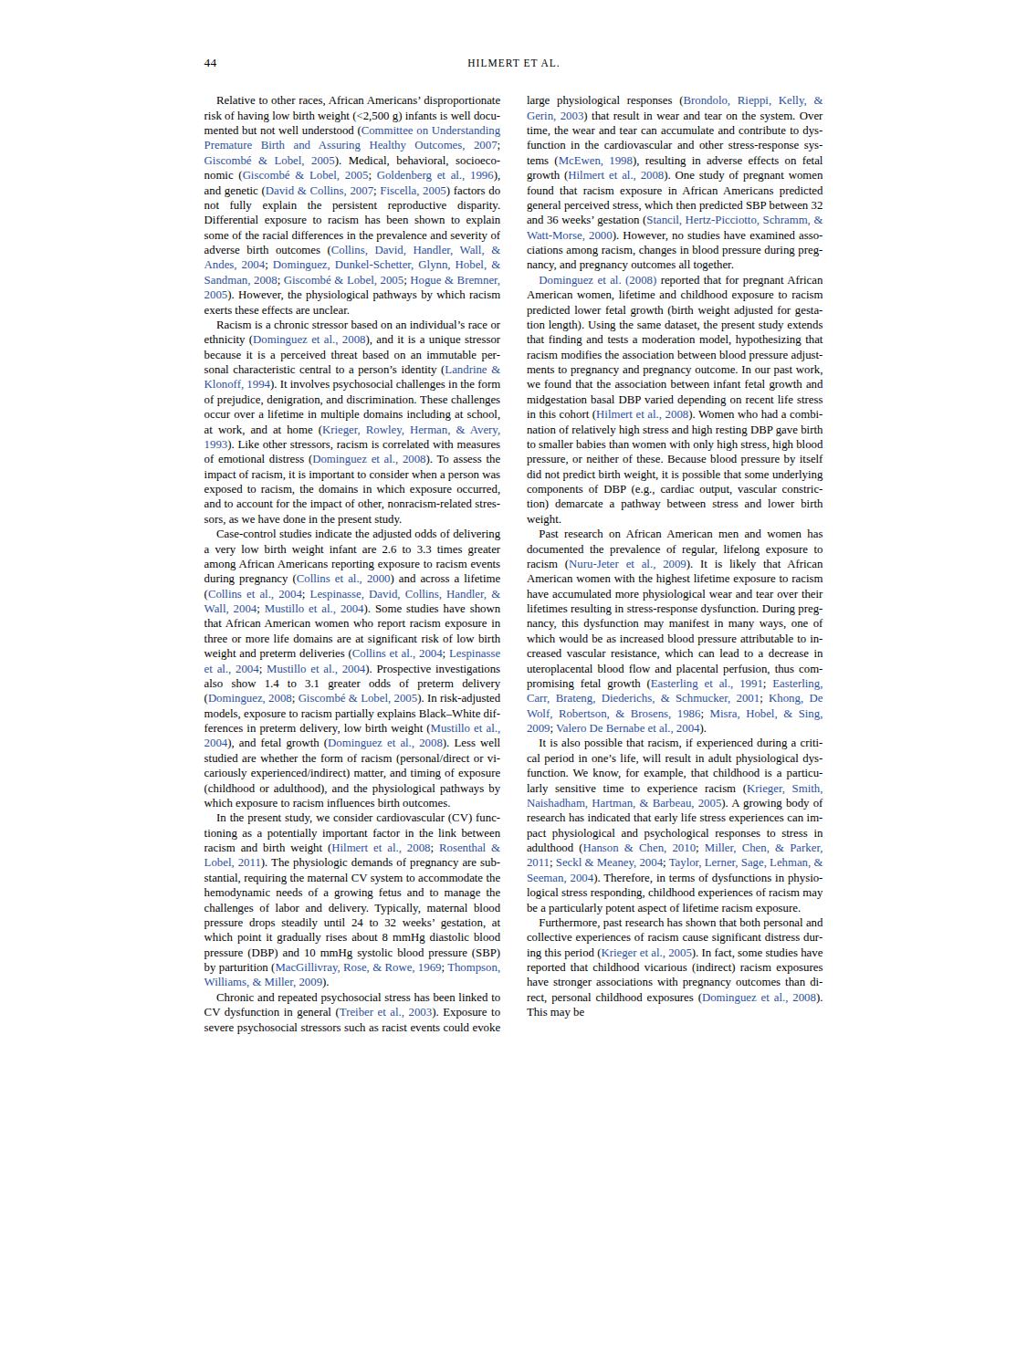44 HILMERT ET AL.
Relative to other races, African Americans’ disproportionate risk of having low birth weight (<2,500 g) infants is well documented but not well understood (Committee on Understanding Premature Birth and Assuring Healthy Outcomes, 2007; Giscombé & Lobel, 2005). Medical, behavioral, socioeconomic (Giscombé & Lobel, 2005; Goldenberg et al., 1996), and genetic (David & Collins, 2007; Fiscella, 2005) factors do not fully explain the persistent reproductive disparity. Differential exposure to racism has been shown to explain some of the racial differences in the prevalence and severity of adverse birth outcomes (Collins, David, Handler, Wall, & Andes, 2004; Dominguez, Dunkel-Schetter, Glynn, Hobel, & Sandman, 2008; Giscombé & Lobel, 2005; Hogue & Bremner, 2005). However, the physiological pathways by which racism exerts these effects are unclear.
Racism is a chronic stressor based on an individual’s race or ethnicity (Dominguez et al., 2008), and it is a unique stressor because it is a perceived threat based on an immutable personal characteristic central to a person’s identity (Landrine & Klonoff, 1994). It involves psychosocial challenges in the form of prejudice, denigration, and discrimination. These challenges occur over a lifetime in multiple domains including at school, at work, and at home (Krieger, Rowley, Herman, & Avery, 1993). Like other stressors, racism is correlated with measures of emotional distress (Dominguez et al., 2008). To assess the impact of racism, it is important to consider when a person was exposed to racism, the domains in which exposure occurred, and to account for the impact of other, nonracism-related stressors, as we have done in the present study.
Case-control studies indicate the adjusted odds of delivering a very low birth weight infant are 2.6 to 3.3 times greater among African Americans reporting exposure to racism events during pregnancy (Collins et al., 2000) and across a lifetime (Collins et al., 2004; Lespinasse, David, Collins, Handler, & Wall, 2004; Mustillo et al., 2004). Some studies have shown that African American women who report racism exposure in three or more life domains are at significant risk of low birth weight and preterm deliveries (Collins et al., 2004; Lespinasse et al., 2004; Mustillo et al., 2004). Prospective investigations also show 1.4 to 3.1 greater odds of preterm delivery (Dominguez, 2008; Giscombé & Lobel, 2005). In risk-adjusted models, exposure to racism partially explains Black–White differences in preterm delivery, low birth weight (Mustillo et al., 2004), and fetal growth (Dominguez et al., 2008). Less well studied are whether the form of racism (personal/direct or vicariously experienced/indirect) matter, and timing of exposure (childhood or adulthood), and the physiological pathways by which exposure to racism influences birth outcomes.
In the present study, we consider cardiovascular (CV) functioning as a potentially important factor in the link between racism and birth weight (Hilmert et al., 2008; Rosenthal & Lobel, 2011). The physiologic demands of pregnancy are substantial, requiring the maternal CV system to accommodate the hemodynamic needs of a growing fetus and to manage the challenges of labor and delivery. Typically, maternal blood pressure drops steadily until 24 to 32 weeks’ gestation, at which point it gradually rises about 8 mmHg diastolic blood pressure (DBP) and 10 mmHg systolic blood pressure (SBP) by parturition (MacGillivray, Rose, & Rowe, 1969; Thompson, Williams, & Miller, 2009).
Chronic and repeated psychosocial stress has been linked to CV dysfunction in general (Treiber et al., 2003). Exposure to severe psychosocial stressors such as racist events could evoke large physiological responses (Brondolo, Rieppi, Kelly, & Gerin, 2003) that result in wear and tear on the system. Over time, the wear and tear can accumulate and contribute to dysfunction in the cardiovascular and other stress-response systems (McEwen, 1998), resulting in adverse effects on fetal growth (Hilmert et al., 2008). One study of pregnant women found that racism exposure in African Americans predicted general perceived stress, which then predicted SBP between 32 and 36 weeks’ gestation (Stancil, Hertz-Picciotto, Schramm, & Watt-Morse, 2000). However, no studies have examined associations among racism, changes in blood pressure during pregnancy, and pregnancy outcomes all together.
Dominguez et al. (2008) reported that for pregnant African American women, lifetime and childhood exposure to racism predicted lower fetal growth (birth weight adjusted for gestation length). Using the same dataset, the present study extends that finding and tests a moderation model, hypothesizing that racism modifies the association between blood pressure adjustments to pregnancy and pregnancy outcome. In our past work, we found that the association between infant fetal growth and midgestation basal DBP varied depending on recent life stress in this cohort (Hilmert et al., 2008). Women who had a combination of relatively high stress and high resting DBP gave birth to smaller babies than women with only high stress, high blood pressure, or neither of these. Because blood pressure by itself did not predict birth weight, it is possible that some underlying components of DBP (e.g., cardiac output, vascular constriction) demarcate a pathway between stress and lower birth weight.
Past research on African American men and women has documented the prevalence of regular, lifelong exposure to racism (Nuru-Jeter et al., 2009). It is likely that African American women with the highest lifetime exposure to racism have accumulated more physiological wear and tear over their lifetimes resulting in stress-response dysfunction. During pregnancy, this dysfunction may manifest in many ways, one of which would be as increased blood pressure attributable to increased vascular resistance, which can lead to a decrease in uteroplacental blood flow and placental perfusion, thus compromising fetal growth (Easterling et al., 1991; Easterling, Carr, Brateng, Diederichs, & Schmucker, 2001; Khong, De Wolf, Robertson, & Brosens, 1986; Misra, Hobel, & Sing, 2009; Valero De Bernabe et al., 2004).
It is also possible that racism, if experienced during a critical period in one’s life, will result in adult physiological dysfunction. We know, for example, that childhood is a particularly sensitive time to experience racism (Krieger, Smith, Naishadham, Hartman, & Barbeau, 2005). A growing body of research has indicated that early life stress experiences can impact physiological and psychological responses to stress in adulthood (Hanson & Chen, 2010; Miller, Chen, & Parker, 2011; Seckl & Meaney, 2004; Taylor, Lerner, Sage, Lehman, & Seeman, 2004). Therefore, in terms of dysfunctions in physiological stress responding, childhood experiences of racism may be a particularly potent aspect of lifetime racism exposure.
Furthermore, past research has shown that both personal and collective experiences of racism cause significant distress during this period (Krieger et al., 2005). In fact, some studies have reported that childhood vicarious (indirect) racism exposures have stronger associations with pregnancy outcomes than direct, personal childhood exposures (Dominguez et al., 2008). This may be